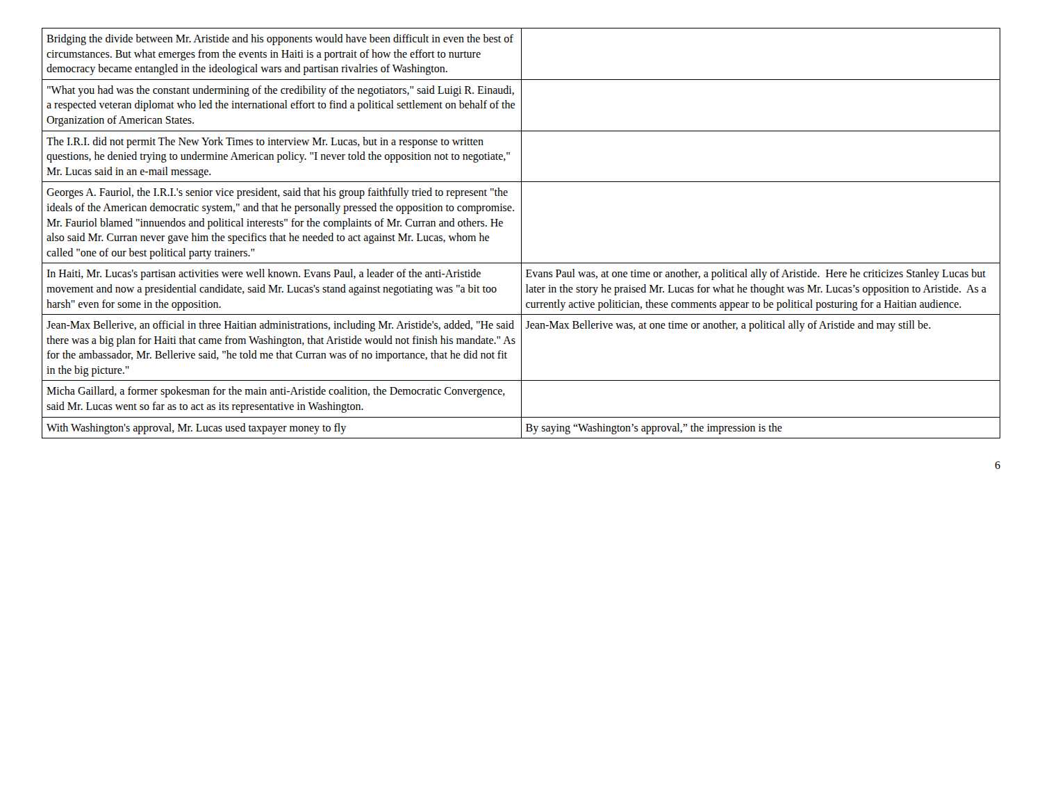| Bridging the divide between Mr. Aristide and his opponents would have been difficult in even the best of circumstances. But what emerges from the events in Haiti is a portrait of how the effort to nurture democracy became entangled in the ideological wars and partisan rivalries of Washington. | |
| "What you had was the constant undermining of the credibility of the negotiators," said Luigi R. Einaudi, a respected veteran diplomat who led the international effort to find a political settlement on behalf of the Organization of American States. | |
| The I.R.I. did not permit The New York Times to interview Mr. Lucas, but in a response to written questions, he denied trying to undermine American policy. "I never told the opposition not to negotiate," Mr. Lucas said in an e-mail message. | |
| Georges A. Fauriol, the I.R.I.'s senior vice president, said that his group faithfully tried to represent "the ideals of the American democratic system," and that he personally pressed the opposition to compromise. Mr. Fauriol blamed "innuendos and political interests" for the complaints of Mr. Curran and others. He also said Mr. Curran never gave him the specifics that he needed to act against Mr. Lucas, whom he called "one of our best political party trainers." | |
| In Haiti, Mr. Lucas's partisan activities were well known. Evans Paul, a leader of the anti-Aristide movement and now a presidential candidate, said Mr. Lucas's stand against negotiating was "a bit too harsh" even for some in the opposition. | Evans Paul was, at one time or another, a political ally of Aristide. Here he criticizes Stanley Lucas but later in the story he praised Mr. Lucas for what he thought was Mr. Lucas’s opposition to Aristide. As a currently active politician, these comments appear to be political posturing for a Haitian audience. |
| Jean-Max Bellerive, an official in three Haitian administrations, including Mr. Aristide's, added, "He said there was a big plan for Haiti that came from Washington, that Aristide would not finish his mandate." As for the ambassador, Mr. Bellerive said, "he told me that Curran was of no importance, that he did not fit in the big picture." | Jean-Max Bellerive was, at one time or another, a political ally of Aristide and may still be. |
| Micha Gaillard, a former spokesman for the main anti-Aristide coalition, the Democratic Convergence, said Mr. Lucas went so far as to act as its representative in Washington. | |
| With Washington's approval, Mr. Lucas used taxpayer money to fly | By saying “Washington’s approval,” the impression is the |
6